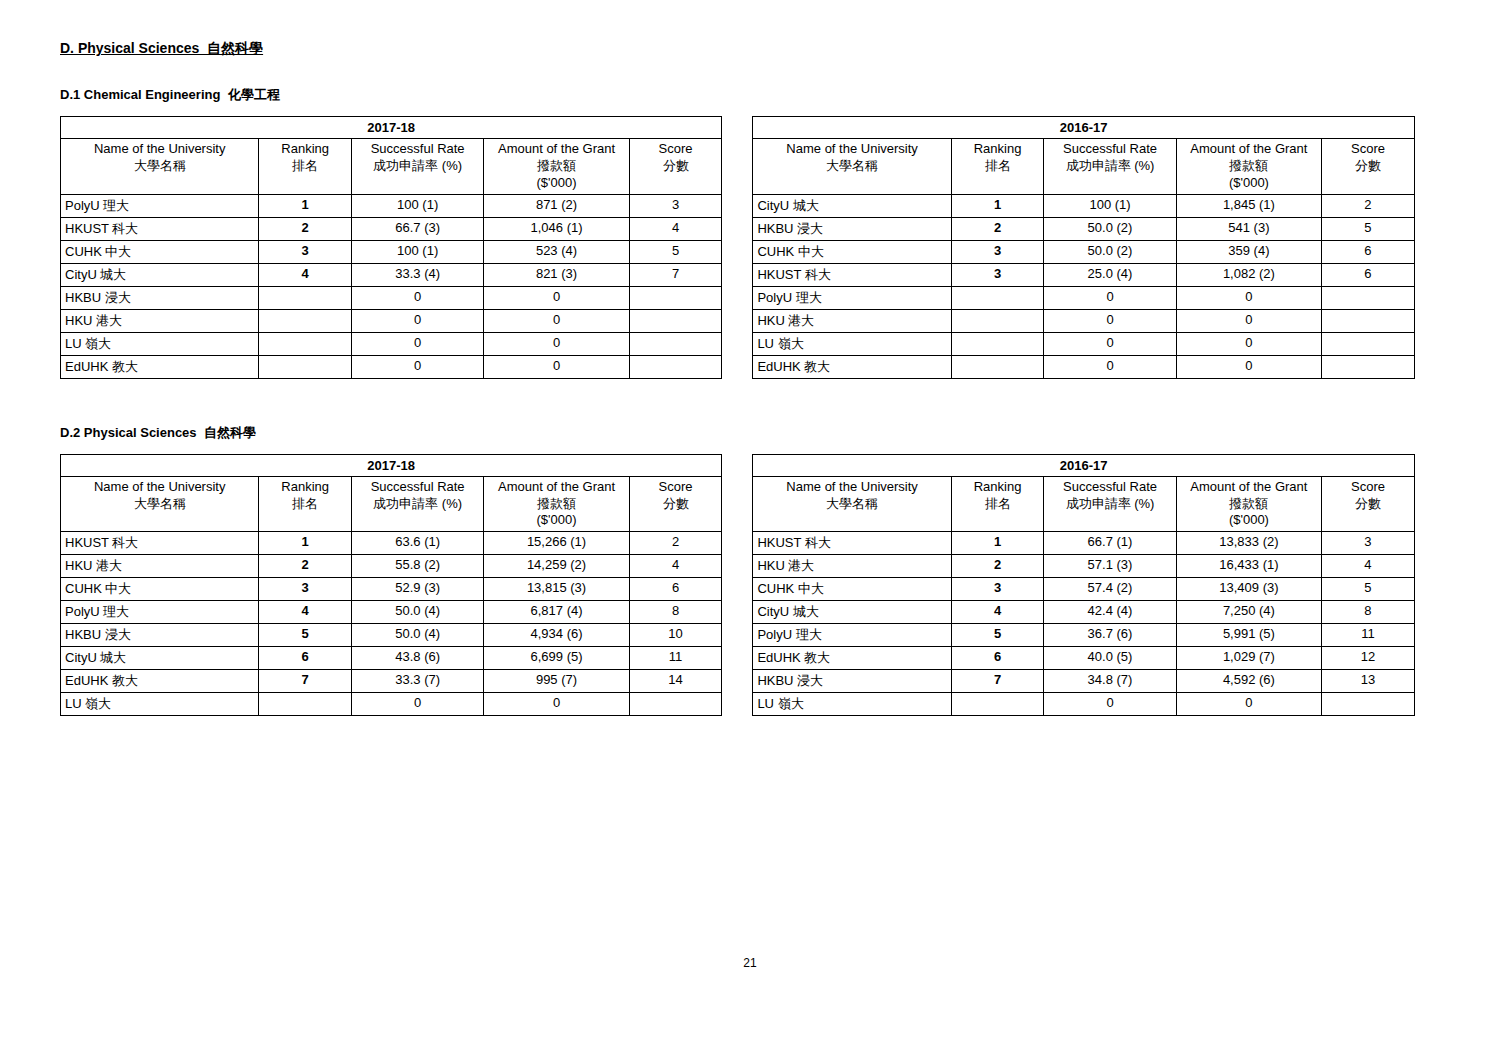D. Physical Sciences 自然科學
D.1 Chemical Engineering 化學工程
2017-18
| Name of the University 大學名稱 | Ranking 排名 | Successful Rate 成功申請率 (%) | Amount of the Grant 撥款額 ($'000) | Score 分數 |
| --- | --- | --- | --- | --- |
| PolyU 理大 | 1 | 100 (1) | 871 (2) | 3 |
| HKUST 科大 | 2 | 66.7 (3) | 1,046 (1) | 4 |
| CUHK 中大 | 3 | 100 (1) | 523 (4) | 5 |
| CityU 城大 | 4 | 33.3 (4) | 821 (3) | 7 |
| HKBU 浸大 | | 0 | 0 | |
| HKU 港大 | | 0 | 0 | |
| LU 嶺大 | | 0 | 0 | |
| EdUHK 教大 | | 0 | 0 | |
2016-17
| Name of the University 大學名稱 | Ranking 排名 | Successful Rate 成功申請率 (%) | Amount of the Grant 撥款額 ($'000) | Score 分數 |
| --- | --- | --- | --- | --- |
| CityU 城大 | 1 | 100 (1) | 1,845 (1) | 2 |
| HKBU 浸大 | 2 | 50.0 (2) | 541 (3) | 5 |
| CUHK 中大 | 3 | 50.0 (2) | 359 (4) | 6 |
| HKUST 科大 | 3 | 25.0 (4) | 1,082 (2) | 6 |
| PolyU 理大 | | 0 | 0 | |
| HKU 港大 | | 0 | 0 | |
| LU 嶺大 | | 0 | 0 | |
| EdUHK 教大 | | 0 | 0 | |
D.2 Physical Sciences 自然科學
2017-18
| Name of the University 大學名稱 | Ranking 排名 | Successful Rate 成功申請率 (%) | Amount of the Grant 撥款額 ($'000) | Score 分數 |
| --- | --- | --- | --- | --- |
| HKUST 科大 | 1 | 63.6 (1) | 15,266 (1) | 2 |
| HKU 港大 | 2 | 55.8 (2) | 14,259 (2) | 4 |
| CUHK 中大 | 3 | 52.9 (3) | 13,815 (3) | 6 |
| PolyU 理大 | 4 | 50.0 (4) | 6,817 (4) | 8 |
| HKBU 浸大 | 5 | 50.0 (4) | 4,934 (6) | 10 |
| CityU 城大 | 6 | 43.8 (6) | 6,699 (5) | 11 |
| EdUHK 教大 | 7 | 33.3 (7) | 995 (7) | 14 |
| LU 嶺大 | | 0 | 0 | |
2016-17
| Name of the University 大學名稱 | Ranking 排名 | Successful Rate 成功申請率 (%) | Amount of the Grant 撥款額 ($'000) | Score 分數 |
| --- | --- | --- | --- | --- |
| HKUST 科大 | 1 | 66.7 (1) | 13,833 (2) | 3 |
| HKU 港大 | 2 | 57.1 (3) | 16,433 (1) | 4 |
| CUHK 中大 | 3 | 57.4 (2) | 13,409 (3) | 5 |
| CityU 城大 | 4 | 42.4 (4) | 7,250 (4) | 8 |
| PolyU 理大 | 5 | 36.7 (6) | 5,991 (5) | 11 |
| EdUHK 教大 | 6 | 40.0 (5) | 1,029 (7) | 12 |
| HKBU 浸大 | 7 | 34.8 (7) | 4,592 (6) | 13 |
| LU 嶺大 | | 0 | 0 | |
21